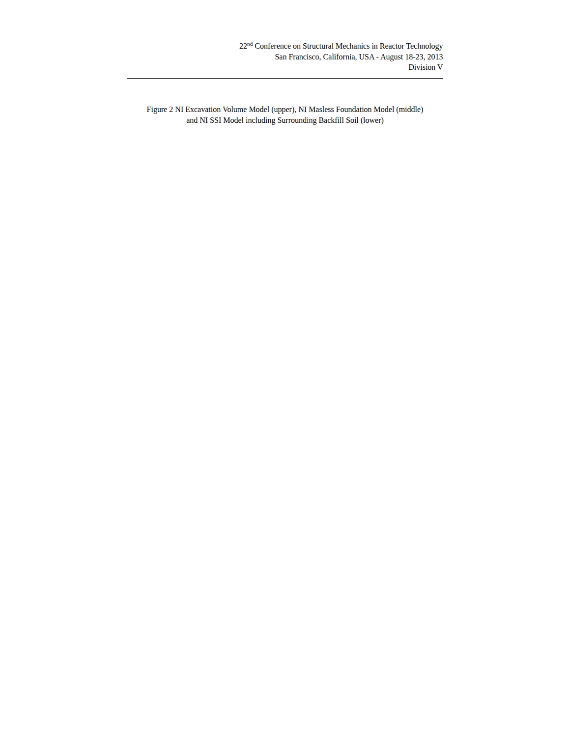22nd Conference on Structural Mechanics in Reactor Technology San Francisco, California, USA - August 18-23, 2013 Division V
Figure 2 NI Excavation Volume Model (upper), NI Masless Foundation Model (middle) and NI SSI Model including Surrounding Backfill Soil (lower)